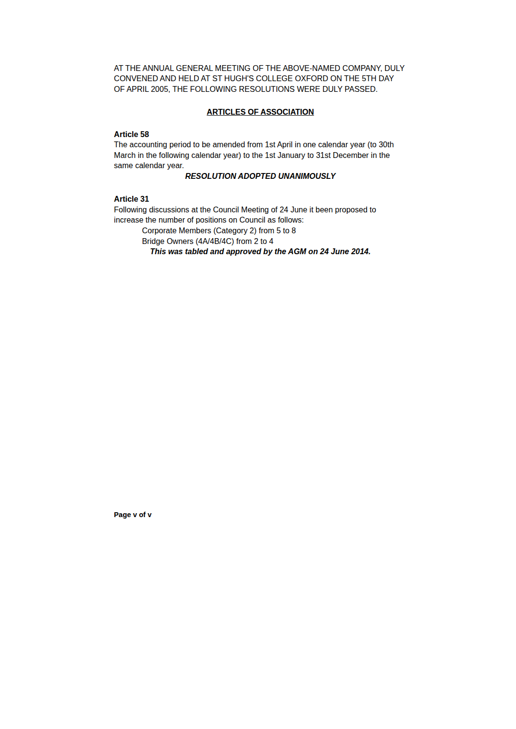AT THE ANNUAL GENERAL MEETING OF THE ABOVE-NAMED COMPANY, DULY CONVENED AND HELD AT ST HUGH'S COLLEGE OXFORD ON THE 5TH DAY OF APRIL 2005, THE FOLLOWING RESOLUTIONS WERE DULY PASSED.
ARTICLES OF ASSOCIATION
Article 58
The accounting period to be amended from 1st April in one calendar year (to 30th March in the following calendar year) to the 1st January to 31st December in the same calendar year.
RESOLUTION ADOPTED UNANIMOUSLY
Article 31
Following discussions at the Council Meeting of 24 June it been proposed to increase the number of positions on Council as follows:
Corporate Members (Category 2) from 5 to 8
Bridge Owners (4A/4B/4C) from 2 to 4
This was tabled and approved by the AGM on 24 June 2014.
Page v of v